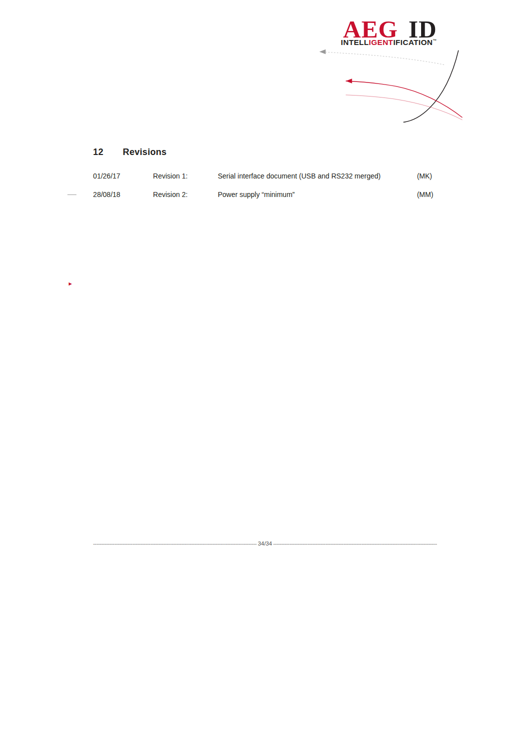AEG ID
INTELL IGENT IFICATION™
►
12 Revisions
| 01/26/17 | Revision 1: | Serial interface document (USB and RS232 merged) | (MK) |
| 28/08/18 | Revision 2: | Power supply “minimum” | (MM) |
----------------------------------------------------------------------------------------------------------------- 34/34 -----------------------------------------------------------------------------------------------------------------